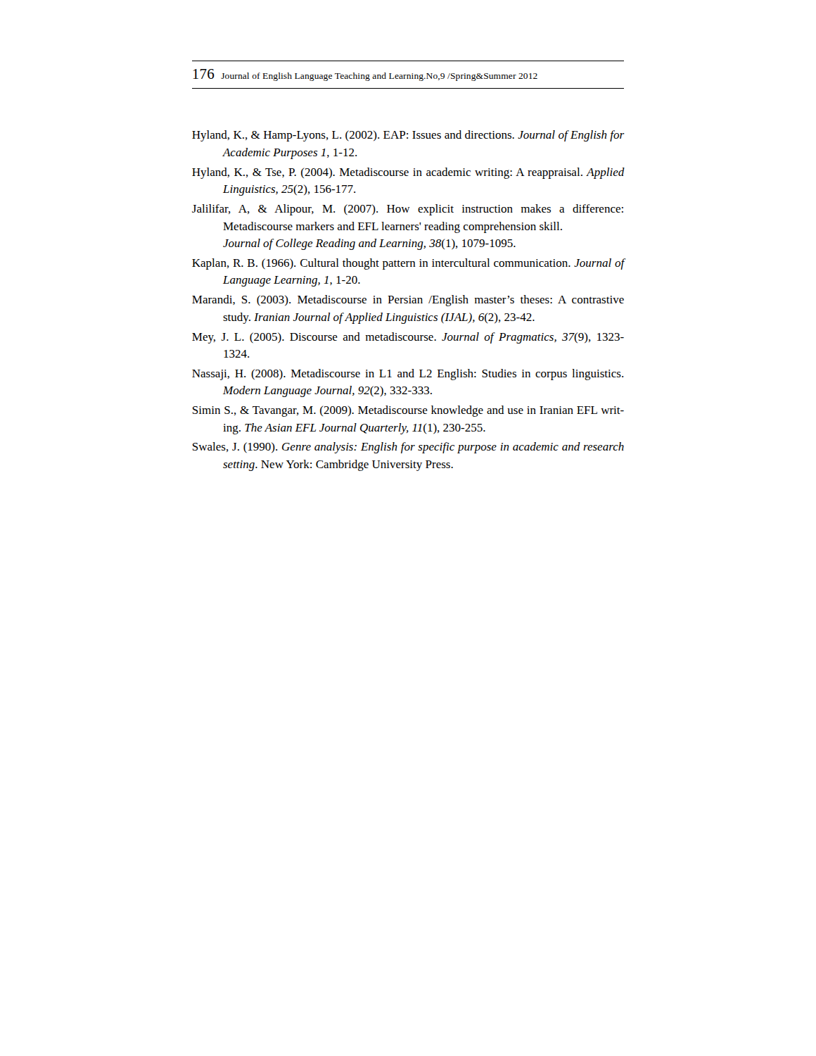176 Journal of English Language Teaching and Learning.No,9 /Spring&Summer 2012
Hyland, K., & Hamp-Lyons, L. (2002). EAP: Issues and directions. Journal of English for Academic Purposes 1, 1-12.
Hyland, K., & Tse, P. (2004). Metadiscourse in academic writing: A reappraisal. Applied Linguistics, 25(2), 156-177.
Jalilifar, A, & Alipour, M. (2007). How explicit instruction makes a difference: Metadiscourse markers and EFL learners' reading comprehension skill. Journal of College Reading and Learning, 38(1), 1079-1095.
Kaplan, R. B. (1966). Cultural thought pattern in intercultural communication. Journal of Language Learning, 1, 1-20.
Marandi, S. (2003). Metadiscourse in Persian /English master’s theses: A contrastive study. Iranian Journal of Applied Linguistics (IJAL), 6(2), 23-42.
Mey, J. L. (2005). Discourse and metadiscourse. Journal of Pragmatics, 37(9), 1323-1324.
Nassaji, H. (2008). Metadiscourse in L1 and L2 English: Studies in corpus linguistics. Modern Language Journal, 92(2), 332-333.
Simin S., & Tavangar, M. (2009). Metadiscourse knowledge and use in Iranian EFL writing. The Asian EFL Journal Quarterly, 11(1), 230-255.
Swales, J. (1990). Genre analysis: English for specific purpose in academic and research setting. New York: Cambridge University Press.